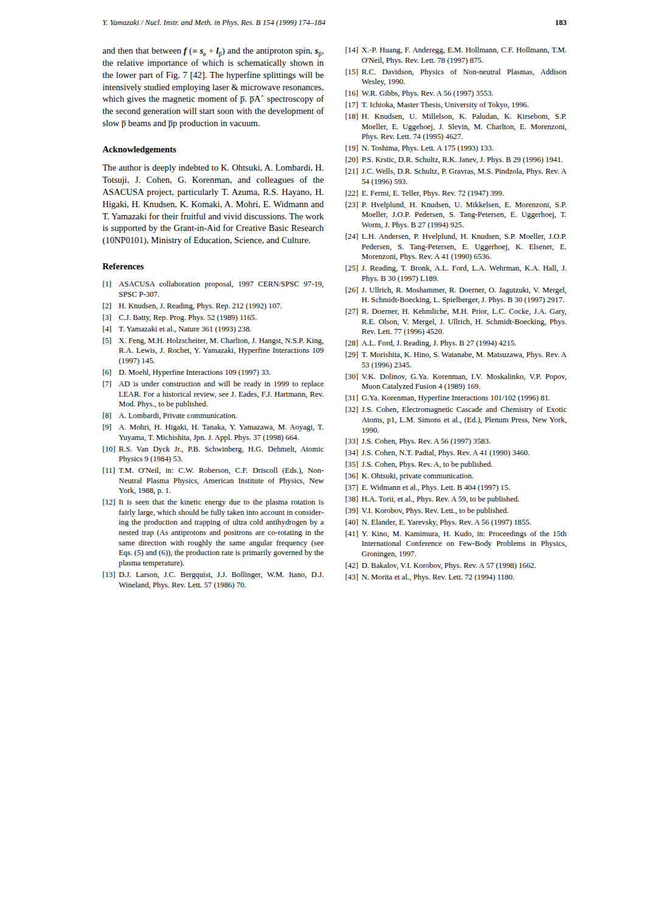Y. Yamazaki / Nucl. Instr. and Meth. in Phys. Res. B 154 (1999) 174–184 183
and then that between f (≡ se + lp̅) and the antiproton spin, sp̅, the relative importance of which is schematically shown in the lower part of Fig. 7 [42]. The hyperfine splittings will be intensively studied employing laser & microwave resonances, which gives the magnetic moment of p̅. p̅A+ spectroscopy of the second generation will start soon with the development of slow p̅ beams and p̅p production in vacuum.
Acknowledgements
The author is deeply indebted to K. Ohtsuki, A. Lombardi, H. Totsuji, J. Cohen, G. Korenman, and colleagues of the ASACUSA project, particularly T. Azuma, R.S. Hayano, H. Higaki, H. Knudsen, K. Komaki, A. Mohri, E. Widmann and T. Yamazaki for their fruitful and vivid discussions. The work is supported by the Grant-in-Aid for Creative Basic Research (10NP0101), Ministry of Education, Science, and Culture.
References
[1] ASACUSA collaboration proposal, 1997 CERN/SPSC 97-19, SPSC P-307.
[2] H. Knudsen, J. Reading, Phys. Rep. 212 (1992) 107.
[3] C.J. Batty, Rep. Prog. Phys. 52 (1989) 1165.
[4] T. Yamazaki et al., Nature 361 (1993) 238.
[5] X. Feng, M.H. Holzscheiter, M. Charlton, J. Hangst, N.S.P. King, R.A. Lewis, J. Rochet, Y. Yamazaki, Hyperfine Interactions 109 (1997) 145.
[6] D. Moehl, Hyperfine Interactions 109 (1997) 33.
[7] AD is under construction and will be ready in 1999 to replace LEAR. For a historical review, see J. Eades, F.J. Hartmann, Rev. Mod. Phys., to be published.
[8] A. Lombardi, Private communication.
[9] A. Mohri, H. Higaki, H. Tanaka, Y. Yamazawa, M. Aoyagi, T. Yuyama, T. Michishita, Jpn. J. Appl. Phys. 37 (1998) 664.
[10] R.S. Van Dyck Jr., P.B. Schwinberg, H.G. Dehmelt, Atomic Physics 9 (1984) 53.
[11] T.M. O'Neil, in: C.W. Roberson, C.F. Driscoll (Eds.), Non-Neutral Plasma Physics, American Institute of Physics, New York, 1988, p. 1.
[12] It is seen that the kinetic energy due to the plasma rotation is fairly large, which should be fully taken into account in considering the production and trapping of ultra cold antihydrogen by a nested trap (As antiprotons and positrons are co-rotating in the same direction with roughly the same angular frequency (see Eqs. (5) and (6)), the production rate is primarily governed by the plasma temperature).
[13] D.J. Larson, J.C. Bergquist, J.J. Bollinger, W.M. Itano, D.J. Wineland, Phys. Rev. Lett. 57 (1986) 70.
[14] X.-P. Huang, F. Anderegg, E.M. Hollmann, C.F. Hollmann, T.M. O'Neil, Phys. Rev. Lett. 78 (1997) 875.
[15] R.C. Davidson, Physics of Non-neutral Plasmas, Addison Wesley, 1990.
[16] W.R. Gibbs, Phys. Rev. A 56 (1997) 3553.
[17] T. Ichioka, Master Thesis, University of Tokyo, 1996.
[18] H. Knudsen, U. Millelson, K. Paludan, K. Kirsebom, S.P. Moeller, E. Uggehoej, J. Slevin, M. Charlton, E. Morenzoni, Phys. Rev. Lett. 74 (1995) 4627.
[19] N. Toshima, Phys. Lett. A 175 (1993) 133.
[20] P.S. Krstic, D.R. Schultz, R.K. Janev, J. Phys. B 29 (1996) 1941.
[21] J.C. Wells, D.R. Schultz, P. Gravras, M.S. Pindzola, Phys. Rev. A 54 (1996) 593.
[22] E. Fermi, E. Teller, Phys. Rev. 72 (1947) 399.
[23] P. Hvelplund, H. Knudsen, U. Mikkelsen, E. Morenzoni, S.P. Moeller, J.O.P. Pedersen, S. Tang-Petersen, E. Uggerhoej, T. Worm, J. Phys. B 27 (1994) 925.
[24] L.H. Andersen, P. Hvelplund, H. Knudsen, S.P. Moeller, J.O.P. Pedersen, S. Tang-Petersen, E. Uggerhoej, K. Elsener, E. Morenzoni, Phys. Rev. A 41 (1990) 6536.
[25] J. Reading, T. Bronk, A.L. Ford, L.A. Wehrman, K.A. Hall, J. Phys. B 30 (1997) L189.
[26] J. Ullrich, R. Moshammer, R. Doerner, O. Jagutzuki, V. Mergel, H. Schmidt-Boecking, L. Spielberger, J. Phys. B 30 (1997) 2917.
[27] R. Doerner, H. Kehmliche, M.H. Prior, L.C. Cocke, J.A. Gary, R.E. Olson, V. Mergel, J. Ullrich, H. Schmidt-Boecking, Phys. Rev. Lett. 77 (1996) 4520.
[28] A.L. Ford, J. Reading, J. Phys. B 27 (1994) 4215.
[29] T. Morishita, K. Hino, S. Watanabe, M. Matsuzawa, Phys. Rev. A 53 (1996) 2345.
[30] V.K. Dolinov, G.Ya. Korenman, I.V. Moskalinko, V.P. Popov, Muon Catalyzed Fusion 4 (1989) 169.
[31] G.Ya. Korenman, Hyperfine Interactions 101/102 (1996) 81.
[32] J.S. Cohen, Electromagnetic Cascade and Chemistry of Exotic Atoms, p1, L.M. Simons et al., (Ed.), Plenum Press, New York, 1990.
[33] J.S. Cohen, Phys. Rev. A 56 (1997) 3583.
[34] J.S. Cohen, N.T. Padial, Phys. Rev. A 41 (1990) 3460.
[35] J.S. Cohen, Phys. Rev. A, to be published.
[36] K. Ohtsuki, private communication.
[37] E. Widmann et al., Phys. Lett. B 404 (1997) 15.
[38] H.A. Torii, et al., Phys. Rev. A 59, to be published.
[39] V.I. Korobov, Phys. Rev. Lett., to be published.
[40] N. Elander, E. Yarevsky, Phys. Rev. A 56 (1997) 1855.
[41] Y. Kino, M. Kamimura, H. Kudo, in: Proceedings of the 15th International Conference on Few-Body Problems in Physics, Groningen, 1997.
[42] D. Bakalov, V.I. Korobov, Phys. Rev. A 57 (1998) 1662.
[43] N. Morita et al., Phys. Rev. Lett. 72 (1994) 1180.